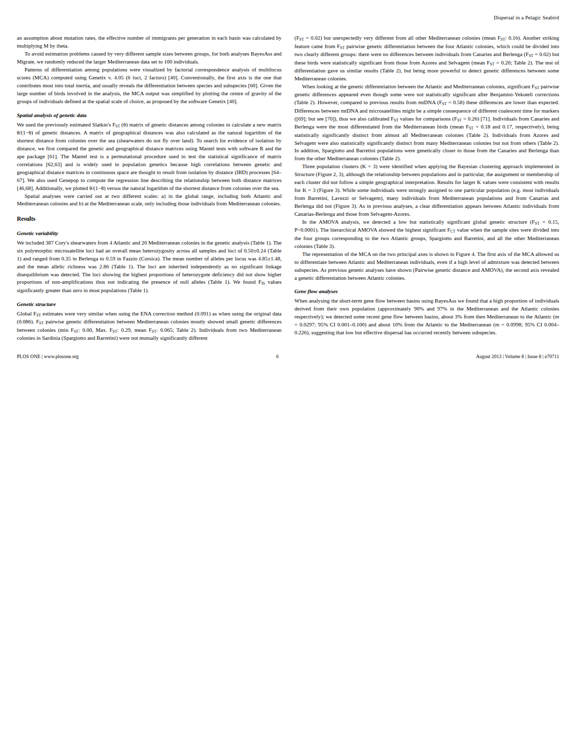Dispersal in a Pelagic Seabird
an assumption about mutation rates, the effective number of immigrants per generation in each basin was calculated by multiplying M by theta.
To avoid estimation problems caused by very different sample sizes between groups, for both analyses BayesAss and Migrate, we randomly reduced the larger Mediterranean data set to 100 individuals.
Patterns of differentiation among populations were visualized by factorial correspondence analysis of multilocus scores (MCA) computed using Genetix v. 4.05 (6 loci, 2 factors) [40]. Conventionally, the first axis is the one that contributes most into total inertia, and usually reveals the differentiation between species and subspecies [60]. Given the large number of birds involved in the analysis, the MCA output was simplified by plotting the centre of gravity of the groups of individuals defined at the spatial scale of choice, as proposed by the software Genetix [40].
Spatial analysis of genetic data
We used the previously estimated Slatkin's FST (θ) matrix of genetic distances among colonies to calculate a new matrix θ/(1−θ) of genetic distances. A matrix of geographical distances was also calculated as the natural logarithm of the shortest distance from colonies over the sea (shearwaters do not fly over land). To search for evidence of isolation by distance, we first compared the genetic and geographical distance matrices using Mantel tests with software R and the ape package [61]. The Mantel test is a permutational procedure used to test the statistical significance of matrix correlations [62,63] and is widely used in population genetics because high correlations between genetic and geographical distance matrices in continuous space are thought to result from isolation by distance (IBD) processes [64–67]. We also used Genepop to compute the regression line describing the relationship between both distance matrices [46,68]. Additionally, we plotted θ/(1−θ) versus the natural logarithm of the shortest distance from colonies over the sea.
Spatial analyses were carried out at two different scales: a) in the global range, including both Atlantic and Mediterranean colonies and b) at the Mediterranean scale, only including those individuals from Mediterranean colonies.
Results
Genetic variability
We included 387 Cory's shearwaters from 4 Atlantic and 20 Mediterranean colonies in the genetic analysis (Table 1). The six polymorphic microsatellite loci had an overall mean heterozygosity across all samples and loci of 0.50±0.24 (Table 1) and ranged from 0.35 in Berlenga to 0.59 in Fazzio (Corsica). The mean number of alleles per locus was 4.85±1.48, and the mean allelic richness was 2.86 (Table 1). The loci are inherited independently as no significant linkage disequilibrium was detected. The loci showing the highest proportions of heterozygote deficiency did not show higher proportions of non-amplifications thus not indicating the presence of null alleles (Table 1). We found FIS values significantly greater than zero in most populations (Table 1).
Genetic structure
Global FST estimates were very similar when using the ENA correction method (0.091) as when using the original data (0.086). FST pairwise genetic differentiation between Mediterranean colonies mostly showed small genetic differences between colonies (min FST: 0.00, Max. FST: 0.29, mean FST: 0.065; Table 2). Individuals from two Mediterranean colonies in Sardinia (Spargiotto and Barretini) were not mutually significantly different
(FST = 0.02) but unexpectedly very different from all other Mediterranean colonies (mean FST: 0.16). Another striking feature came from FST pairwise genetic differentiation between the four Atlantic colonies, which could be divided into two clearly different groups: there were no differences between individuals from Canaries and Berlenga (FST = 0.02) but these birds were statistically significant from those from Azores and Selvagem (mean FST = 0.20; Table 2). The test of differentiation gave us similar results (Table 2), but being more powerful to detect genetic differences between some Mediterranean colonies.
When looking at the genetic differentiation between the Atlantic and Mediterranean colonies, significant FST pairwise genetic differences appeared even though some were not statistically significant after Benjamini-Yekuteli corrections (Table 2). However, compared to previous results from mtDNA (FST = 0.58) these differences are lower than expected. Differences between mtDNA and microsatellites might be a simple consequence of different coalescent time for markers ([69]; but see [70]), thus we also calibrated FST values for comparisons (FST = 0.26) [71]. Individuals from Canaries and Berlenga were the most differentiated from the Mediterranean birds (mean FST = 0.18 and 0.17, respectively), being statistically significantly distinct from almost all Mediterranean colonies (Table 2). Individuals from Azores and Selvagem were also statistically significantly distinct from many Mediterranean colonies but not from others (Table 2). In addition, Spargiotto and Barretini populations were genetically closer to those from the Canaries and Berlenga than from the other Mediterranean colonies (Table 2).
Three population clusters (K = 3) were identified when applying the Bayesian clustering approach implemented in Structure (Figure 2, 3), although the relationship between populations and in particular, the assignment or membership of each cluster did not follow a simple geographical interpretation. Results for larger K values were consistent with results for K = 3 (Figure 3). While some individuals were strongly assigned to one particular population (e.g. most individuals from Barretini, Lavezzi or Selvagem), many individuals from Mediterranean populations and from Canarias and Berlenga did not (Figure 3). As in previous analyses, a clear differentiation appears between Atlantic individuals from Canarias-Berlenga and those from Selvagem-Azores.
In the AMOVA analysis, we detected a low but statistically significant global genetic structure (FST = 0.15, P<0.0001). The hierarchical AMOVA showed the highest significant FCT value when the sample sites were divided into the four groups corresponding to the two Atlantic groups, Spargiotto and Barretini, and all the other Mediterranean colonies (Table 3).
The representation of the MCA on the two principal axes is shown in Figure 4. The first axis of the MCA allowed us to differentiate between Atlantic and Mediterranean individuals, even if a high level of admixture was detected between subspecies. As previous genetic analyses have shown (Pairwise genetic distance and AMOVA), the second axis revealed a genetic differentiation between Atlantic colonies.
Gene flow analyses
When analysing the short-term gene flow between basins using BayesAss we found that a high proportion of individuals derived from their own population (approximately 90% and 97% in the Mediterranean and the Atlantic colonies respectively); we detected some recent gene flow between basins, about 3% from then Mediterranean to the Atlantic (m = 0.0297; 95% CI 0.001–0.100) and about 10% from the Atlantic to the Mediterranean (m = 0.0998; 95% CI 0.004–0.226), suggesting that low but effective dispersal has occurred recently between subspecies.
PLOS ONE | www.plosone.org
6
August 2013 | Volume 8 | Issue 8 | e70711